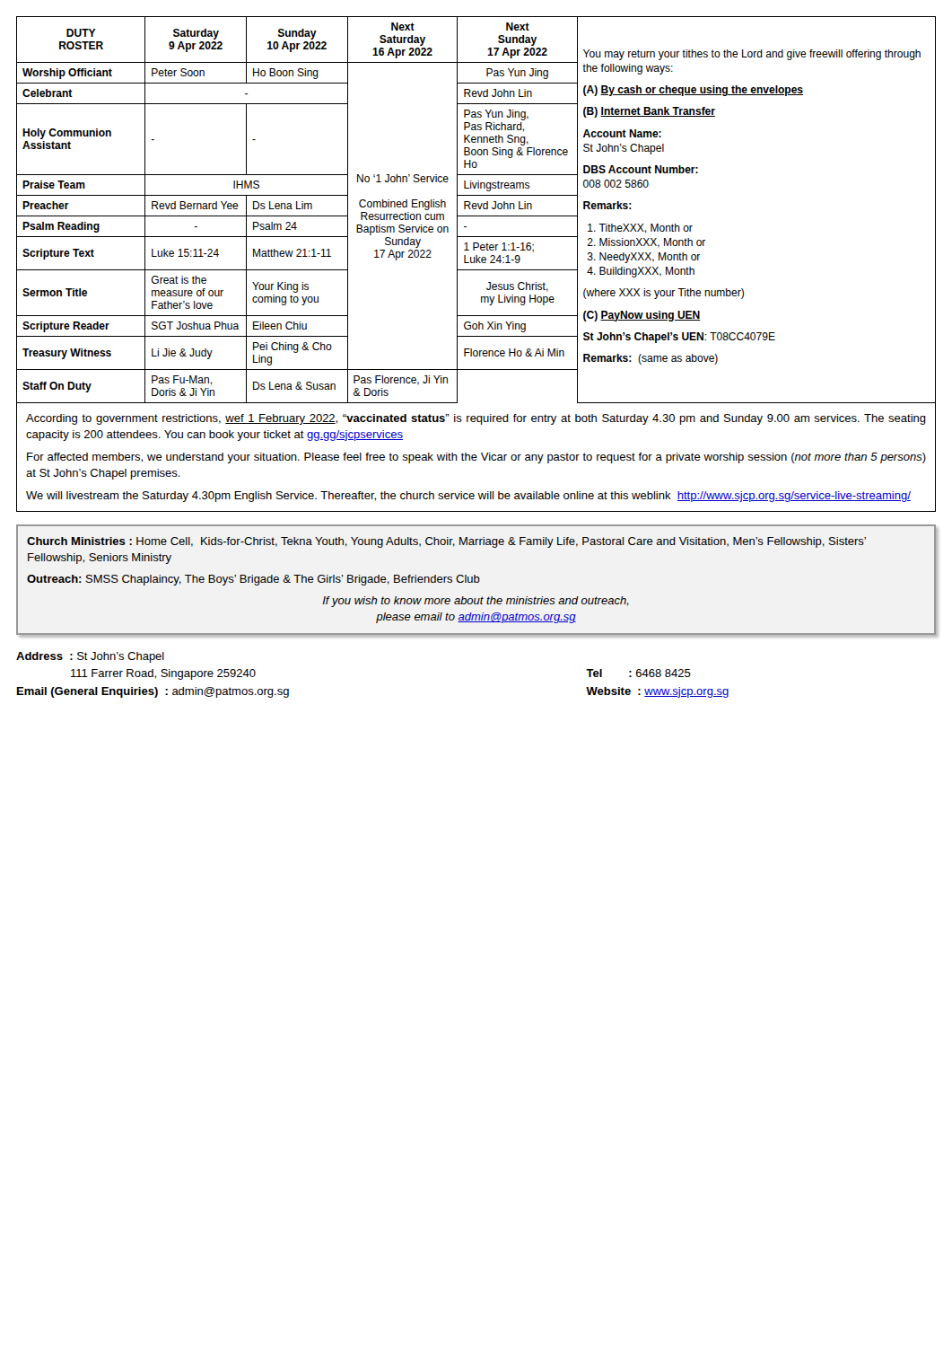| DUTY ROSTER | Saturday 9 Apr 2022 | Sunday 10 Apr 2022 | Next Saturday 16 Apr 2022 | Next Sunday 17 Apr 2022 | You may return your tithes to the Lord and give freewill offering through the following ways: (A) By cash or cheque using the envelopes (B) Internet Bank Transfer Account Name: St John’s Chapel DBS Account Number: 008 002 5860 Remarks: TitheXXX, Month or MissionXXX, Month or NeedyXXX, Month or BuildingXXX, Month (where XXX is your Tithe number) (C) PayNow using UEN St John’s Chapel’s UEN : T08CC4079E Remarks: (same as above) |
| Worship Officiant | Peter Soon | Ho Boon Sing | No ‘1 John’ Service Combined English Resurrection cum Baptism Service on Sunday 17 Apr 2022 | Pas Yun Jing |
| Celebrant | - | Revd John Lin |
| Holy Communion Assistant | - | - | Pas Yun Jing, Pas Richard, Kenneth Sng, Boon Sing & Florence Ho |
| Praise Team | IHMS | Livingstreams |
| Preacher | Revd Bernard Yee | Ds Lena Lim | Revd John Lin |
| Psalm Reading | - | Psalm 24 | - |
| Scripture Text | Luke 15:11-24 | Matthew 21:1-11 | 1 Peter 1:1-16; Luke 24:1-9 |
| Sermon Title | Great is the measure of our Father’s love | Your King is coming to you | Jesus Christ, my Living Hope |
| Scripture Reader | SGT Joshua Phua | Eileen Chiu | Goh Xin Ying |
| Treasury Witness | Li Jie & Judy | Pei Ching & Cho Ling | Florence Ho & Ai Min |
| Staff On Duty | Pas Fu-Man, Doris & Ji Yin | Ds Lena & Susan | Pas Florence, Ji Yin & Doris |
According to government restrictions, wef 1 February 2022, “vaccinated status” is required for entry at both Saturday 4.30 pm and Sunday 9.00 am services. The seating capacity is 200 attendees. You can book your ticket at gg.gg/sjcpservices
For affected members, we understand your situation. Please feel free to speak with the Vicar or any pastor to request for a private worship session (not more than 5 persons) at St John’s Chapel premises.
We will livestream the Saturday 4.30pm English Service. Thereafter, the church service will be available online at this weblink http://www.sjcp.org.sg/service-live-streaming/
Church Ministries : Home Cell, Kids-for-Christ, Tekna Youth, Young Adults, Choir, Marriage & Family Life, Pastoral Care and Visitation, Men’s Fellowship, Sisters’ Fellowship, Seniors Ministry
Outreach: SMSS Chaplaincy, The Boys’ Brigade & The Girls’ Brigade, Befrienders Club
If you wish to know more about the ministries and outreach,
please email to admin@patmos.org.sg
| Address : St John’s Chapel | |
| 111 Farrer Road, Singapore 259240 | Tel : 6468 8425 |
| Email (General Enquiries) : admin@patmos.org.sg | Website : www.sjcp.org.sg |